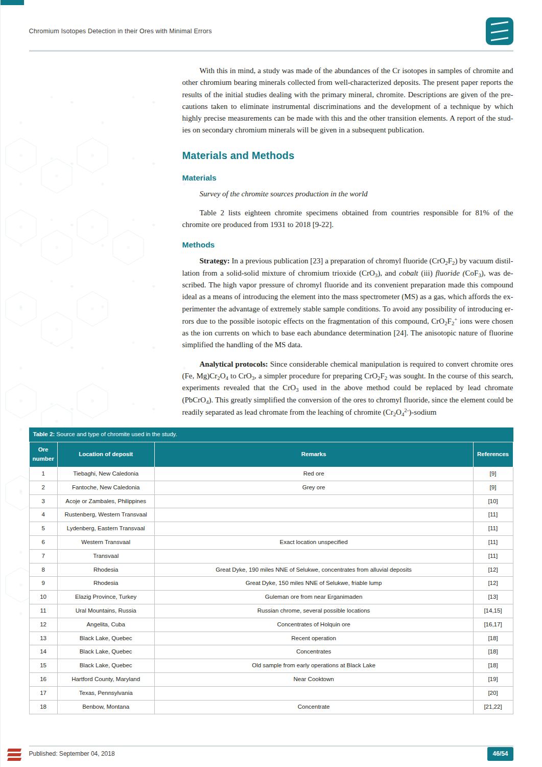Chromium Isotopes Detection in their Ores with Minimal Errors
With this in mind, a study was made of the abundances of the Cr isotopes in samples of chromite and other chromium bearing minerals collected from well-characterized deposits. The present paper reports the results of the initial studies dealing with the primary mineral, chromite. Descriptions are given of the precautions taken to eliminate instrumental discriminations and the development of a technique by which highly precise measurements can be made with this and the other transition elements. A report of the studies on secondary chromium minerals will be given in a subsequent publication.
Materials and Methods
Materials
Survey of the chromite sources production in the world
Table 2 lists eighteen chromite specimens obtained from countries responsible for 81% of the chromite ore produced from 1931 to 2018 [9-22].
Methods
Strategy: In a previous publication [23] a preparation of chromyl fluoride (CrO2F2) by vacuum distillation from a solid-solid mixture of chromium trioxide (CrO3), and cobalt (iii) fluoride (CoF3), was described. The high vapor pressure of chromyl fluoride and its convenient preparation made this compound ideal as a means of introducing the element into the mass spectrometer (MS) as a gas, which affords the experimenter the advantage of extremely stable sample conditions. To avoid any possibility of introducing errors due to the possible isotopic effects on the fragmentation of this compound, CrO2F2+ ions were chosen as the ion currents on which to base each abundance determination [24]. The anisotopic nature of fluorine simplified the handling of the MS data.
Analytical protocols: Since considerable chemical manipulation is required to convert chromite ores (Fe, Mg)Cr2O4 to CrO3, a simpler procedure for preparing CrO2F2 was sought. In the course of this search, experiments revealed that the CrO3 used in the above method could be replaced by lead chromate (PbCrO4). This greatly simplified the conversion of the ores to chromyl fluoride, since the element could be readily separated as lead chromate from the leaching of chromite (Cr2O42-)-sodium
Table 2: Source and type of chromite used in the study.
| Ore number | Location of deposit | Remarks | References |
| --- | --- | --- | --- |
| 1 | Tiebaghi, New Caledonia | Red ore | [9] |
| 2 | Fantoche, New Caledonia | Grey ore | [9] |
| 3 | Acoje or Zambales, Philippines | | [10] |
| 4 | Rustenberg, Western Transvaal | | [11] |
| 5 | Lydenberg, Eastern Transvaal | | [11] |
| 6 | Western Transvaal | Exact location unspecified | [11] |
| 7 | Transvaal | | [11] |
| 8 | Rhodesia | Great Dyke, 190 miles NNE of Selukwe, concentrates from alluvial deposits | [12] |
| 9 | Rhodesia | Great Dyke, 150 miles NNE of Selukwe, friable lump | [12] |
| 10 | Elazig Province, Turkey | Guleman ore from near Erganimaden | [13] |
| 11 | Ural Mountains, Russia | Russian chrome, several possible locations | [14,15] |
| 12 | Angelita, Cuba | Concentrates of Holquin ore | [16,17] |
| 13 | Black Lake, Quebec | Recent operation | [18] |
| 14 | Black Lake, Quebec | Concentrates | [18] |
| 15 | Black Lake, Quebec | Old sample from early operations at Black Lake | [18] |
| 16 | Hartford County, Maryland | Near Cooktown | [19] |
| 17 | Texas, Pennsylvania | | [20] |
| 18 | Benbow, Montana | Concentrate | [21,22] |
Published: September 04, 2018
46/54